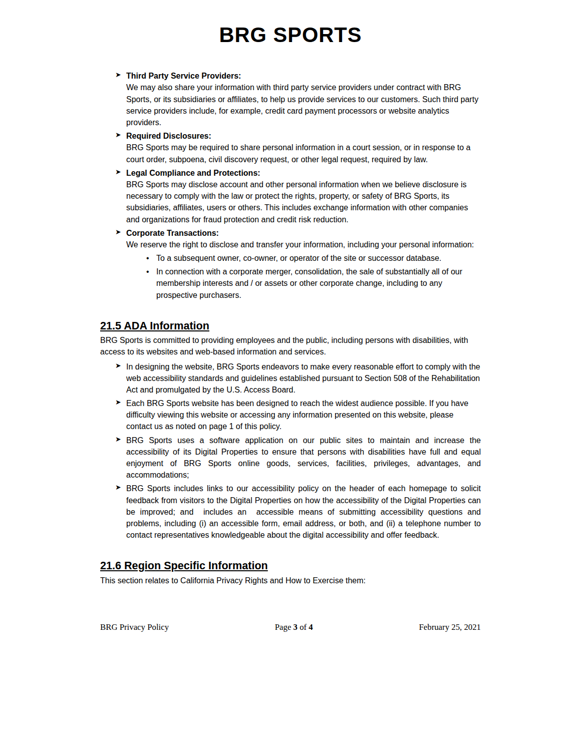BRG SPORTS
Third Party Service Providers: We may also share your information with third party service providers under contract with BRG Sports, or its subsidiaries or affiliates, to help us provide services to our customers. Such third party service providers include, for example, credit card payment processors or website analytics providers.
Required Disclosures: BRG Sports may be required to share personal information in a court session, or in response to a court order, subpoena, civil discovery request, or other legal request, required by law.
Legal Compliance and Protections: BRG Sports may disclose account and other personal information when we believe disclosure is necessary to comply with the law or protect the rights, property, or safety of BRG Sports, its subsidiaries, affiliates, users or others. This includes exchange information with other companies and organizations for fraud protection and credit risk reduction.
Corporate Transactions: We reserve the right to disclose and transfer your information, including your personal information:
To a subsequent owner, co-owner, or operator of the site or successor database.
In connection with a corporate merger, consolidation, the sale of substantially all of our membership interests and / or assets or other corporate change, including to any prospective purchasers.
21.5 ADA Information
BRG Sports is committed to providing employees and the public, including persons with disabilities, with access to its websites and web-based information and services.
In designing the website, BRG Sports endeavors to make every reasonable effort to comply with the web accessibility standards and guidelines established pursuant to Section 508 of the Rehabilitation Act and promulgated by the U.S. Access Board.
Each BRG Sports website has been designed to reach the widest audience possible. If you have difficulty viewing this website or accessing any information presented on this website, please contact us as noted on page 1 of this policy.
BRG Sports uses a software application on our public sites to maintain and increase the accessibility of its Digital Properties to ensure that persons with disabilities have full and equal enjoyment of BRG Sports online goods, services, facilities, privileges, advantages, and accommodations;
BRG Sports includes links to our accessibility policy on the header of each homepage to solicit feedback from visitors to the Digital Properties on how the accessibility of the Digital Properties can be improved; and includes an accessible means of submitting accessibility questions and problems, including (i) an accessible form, email address, or both, and (ii) a telephone number to contact representatives knowledgeable about the digital accessibility and offer feedback.
21.6 Region Specific Information
This section relates to California Privacy Rights and How to Exercise them:
BRG Privacy Policy Page 3 of 4 February 25, 2021